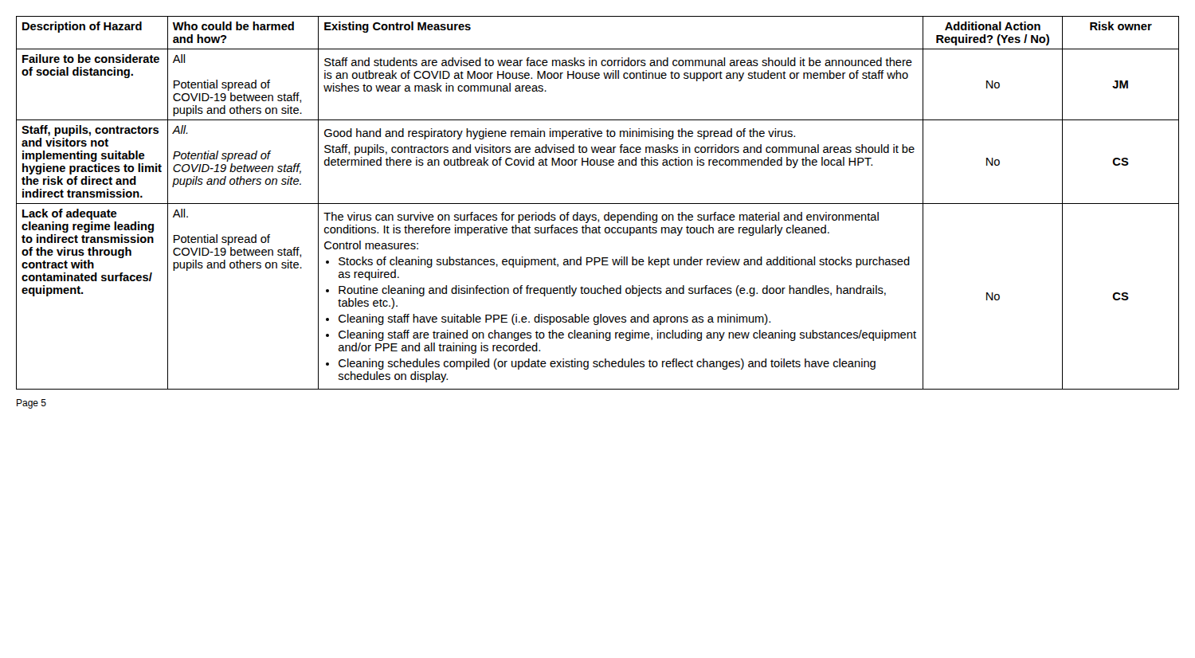| Description of Hazard | Who could be harmed and how? | Existing Control Measures | Additional Action Required? (Yes / No) | Risk owner |
| --- | --- | --- | --- | --- |
| Failure to be considerate of social distancing. | All Potential spread of COVID-19 between staff, pupils and others on site. | Staff and students are advised to wear face masks in corridors and communal areas should it be announced there is an outbreak of COVID at Moor House. Moor House will continue to support any student or member of staff who wishes to wear a mask in communal areas. | No | JM |
| Staff, pupils, contractors and visitors not implementing suitable hygiene practices to limit the risk of direct and indirect transmission. | All. Potential spread of COVID-19 between staff, pupils and others on site. | Good hand and respiratory hygiene remain imperative to minimising the spread of the virus. Staff, pupils, contractors and visitors are advised to wear face masks in corridors and communal areas should it be determined there is an outbreak of Covid at Moor House and this action is recommended by the local HPT. | No | CS |
| Lack of adequate cleaning regime leading to indirect transmission of the virus through contract with contaminated surfaces/ equipment. | All. Potential spread of COVID-19 between staff, pupils and others on site. | The virus can survive on surfaces for periods of days, depending on the surface material and environmental conditions. It is therefore imperative that surfaces that occupants may touch are regularly cleaned. Control measures: Stocks of cleaning substances, equipment, and PPE will be kept under review and additional stocks purchased as required. Routine cleaning and disinfection of frequently touched objects and surfaces (e.g. door handles, handrails, tables etc.). Cleaning staff have suitable PPE (i.e. disposable gloves and aprons as a minimum). Cleaning staff are trained on changes to the cleaning regime, including any new cleaning substances/equipment and/or PPE and all training is recorded. Cleaning schedules compiled (or update existing schedules to reflect changes) and toilets have cleaning schedules on display. | No | CS |
Page 5